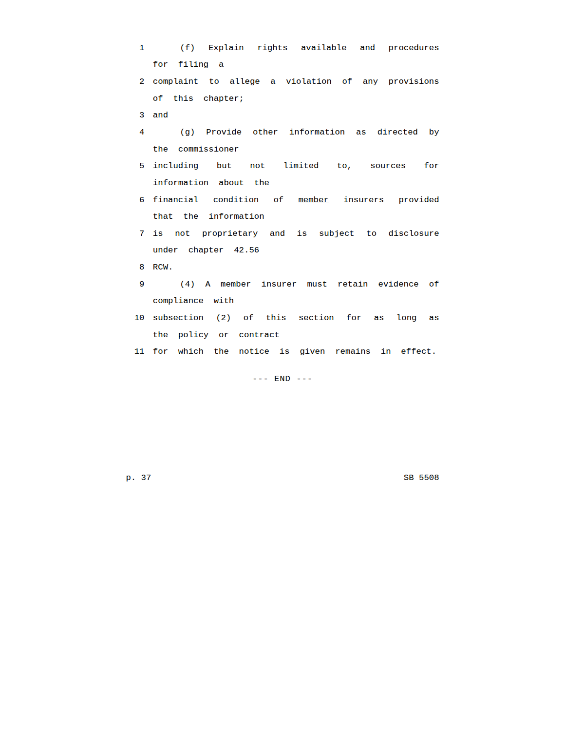(f) Explain rights available and procedures for filing a
complaint to allege a violation of any provisions of this chapter;
and
(g) Provide other information as directed by the commissioner
including but not limited to, sources for information about the
financial condition of member insurers provided that the information
is not proprietary and is subject to disclosure under chapter 42.56
RCW.
(4) A member insurer must retain evidence of compliance with
subsection (2) of this section for as long as the policy or contract
for which the notice is given remains in effect.
--- END ---
p. 37
SB 5508